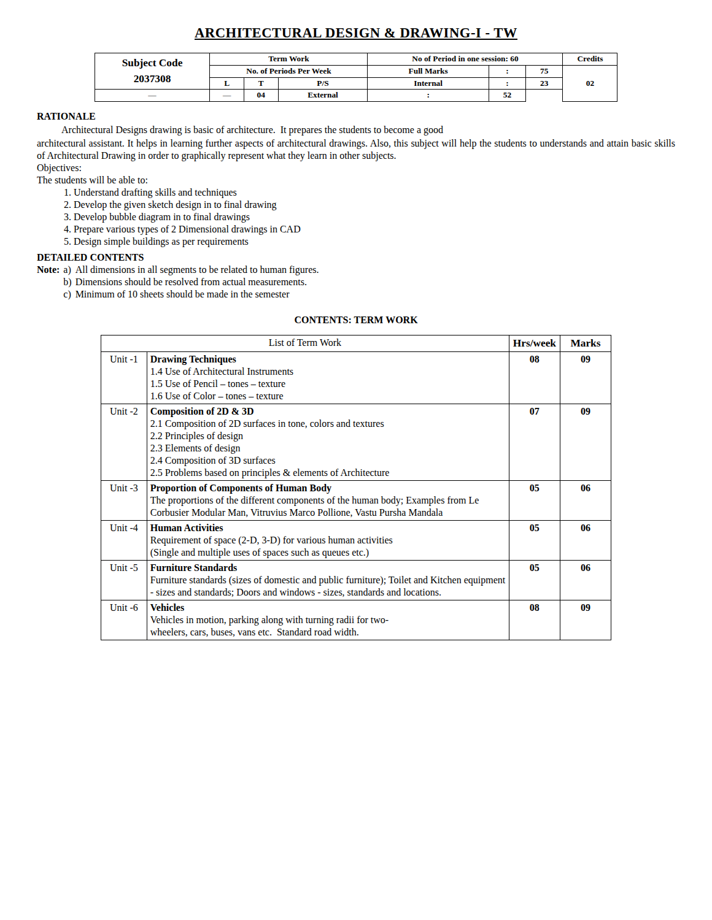ARCHITECTURAL DESIGN & DRAWING-I - TW
| Subject Code 2037308 | Term Work | No of Period in one session: 60 | Credits |
| No. of Periods Per Week | Full Marks | : | 75 | 02 |
| L | T | P/S | Internal | : | 23 |
| — | — | 04 | External | : | 52 |
RATIONALE
Architectural Designs drawing is basic of architecture. It prepares the students to become a good
architectural assistant. It helps in learning further aspects of architectural drawings. Also, this subject will help the students to understands and attain basic skills of Architectural Drawing in order to graphically represent what they learn in other subjects.
Objectives:
The students will be able to:
Understand drafting skills and techniques
Develop the given sketch design in to final drawing
Develop bubble diagram in to final drawings
Prepare various types of 2 Dimensional drawings in CAD
Design simple buildings as per requirements
DETAILED CONTENTS
| Note: | a) | All dimensions in all segments to be related to human figures. |
| | b) | Dimensions should be resolved from actual measurements. |
| | c) | Minimum of 10 sheets should be made in the semester |
CONTENTS: TERM WORK
| List of Term Work | Hrs/week | Marks |
| --- | --- | --- |
| Unit -1 | Drawing Techniques 1.4 Use of Architectural Instruments 1.5 Use of Pencil – tones – texture 1.6 Use of Color – tones – texture | 08 | 09 |
| Unit -2 | Composition of 2D & 3D 2.1 Composition of 2D surfaces in tone, colors and textures 2.2 Principles of design 2.3 Elements of design 2.4 Composition of 3D surfaces 2.5 Problems based on principles & elements of Architecture | 07 | 09 |
| Unit -3 | Proportion of Components of Human Body The proportions of the different components of the human body; Examples from Le Corbusier Modular Man, Vitruvius Marco Pollione, Vastu Pursha Mandala | 05 | 06 |
| Unit -4 | Human Activities Requirement of space (2-D, 3-D) for various human activities (Single and multiple uses of spaces such as queues etc.) | 05 | 06 |
| Unit -5 | Furniture Standards Furniture standards (sizes of domestic and public furniture); Toilet and Kitchen equipment - sizes and standards; Doors and windows - sizes, standards and locations. | 05 | 06 |
| Unit -6 | Vehicles Vehicles in motion, parking along with turning radii for two- wheelers, cars, buses, vans etc. Standard road width. | 08 | 09 |